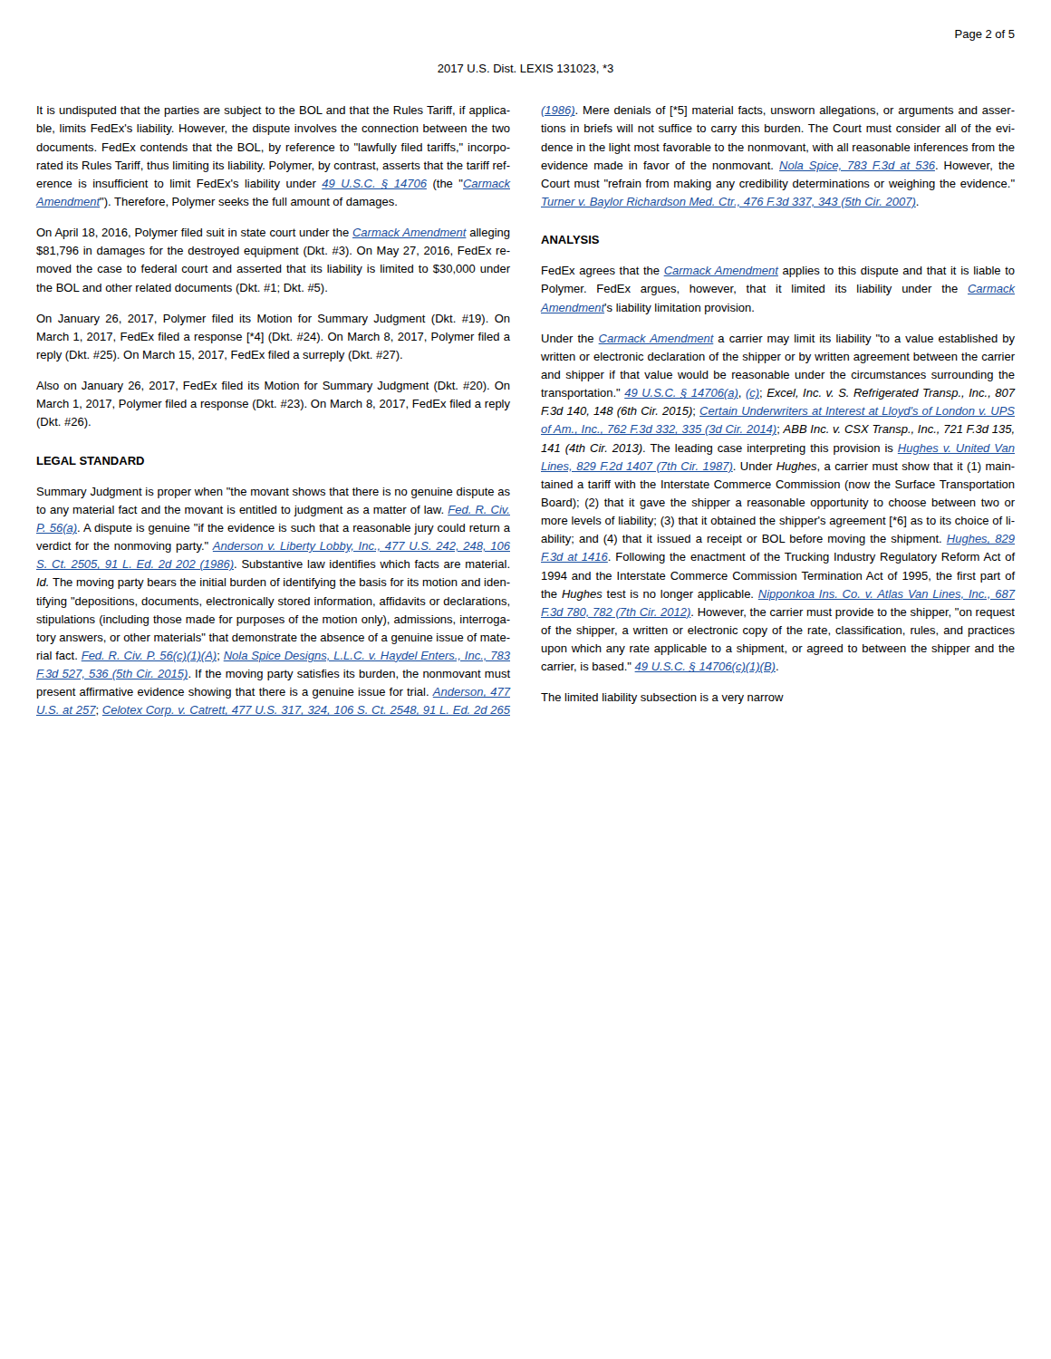Page 2 of 5
2017 U.S. Dist. LEXIS 131023, *3
It is undisputed that the parties are subject to the BOL and that the Rules Tariff, if applicable, limits FedEx's liability. However, the dispute involves the connection between the two documents. FedEx contends that the BOL, by reference to "lawfully filed tariffs," incorporated its Rules Tariff, thus limiting its liability. Polymer, by contrast, asserts that the tariff reference is insufficient to limit FedEx's liability under 49 U.S.C. § 14706 (the "Carmack Amendment"). Therefore, Polymer seeks the full amount of damages.
On April 18, 2016, Polymer filed suit in state court under the Carmack Amendment alleging $81,796 in damages for the destroyed equipment (Dkt. #3). On May 27, 2016, FedEx removed the case to federal court and asserted that its liability is limited to $30,000 under the BOL and other related documents (Dkt. #1; Dkt. #5).
On January 26, 2017, Polymer filed its Motion for Summary Judgment (Dkt. #19). On March 1, 2017, FedEx filed a response [*4] (Dkt. #24). On March 8, 2017, Polymer filed a reply (Dkt. #25). On March 15, 2017, FedEx filed a surreply (Dkt. #27).
Also on January 26, 2017, FedEx filed its Motion for Summary Judgment (Dkt. #20). On March 1, 2017, Polymer filed a response (Dkt. #23). On March 8, 2017, FedEx filed a reply (Dkt. #26).
LEGAL STANDARD
Summary Judgment is proper when "the movant shows that there is no genuine dispute as to any material fact and the movant is entitled to judgment as a matter of law. Fed. R. Civ. P. 56(a). A dispute is genuine "if the evidence is such that a reasonable jury could return a verdict for the nonmoving party." Anderson v. Liberty Lobby, Inc., 477 U.S. 242, 248, 106 S. Ct. 2505, 91 L. Ed. 2d 202 (1986). Substantive law identifies which facts are material. Id. The moving party bears the initial burden of identifying the basis for its motion and identifying "depositions, documents, electronically stored information, affidavits or declarations, stipulations (including those made for purposes of the motion only), admissions, interrogatory answers, or other materials" that demonstrate the absence of a genuine issue of material fact. Fed. R. Civ. P. 56(c)(1)(A); Nola Spice Designs, L.L.C. v. Haydel Enters., Inc., 783 F.3d 527, 536 (5th Cir. 2015). If the moving party satisfies its burden, the nonmovant must present affirmative evidence showing that there is a genuine issue for trial. Anderson, 477 U.S. at 257; Celotex Corp. v. Catrett, 477 U.S. 317, 324, 106 S. Ct. 2548, 91 L. Ed. 2d 265 (1986). Mere denials of [*5] material facts, unsworn allegations, or arguments and assertions in briefs will not suffice to carry this burden. The Court must consider all of the evidence in the light most favorable to the nonmovant, with all reasonable inferences from the evidence made in favor of the nonmovant. Nola Spice, 783 F.3d at 536. However, the Court must "refrain from making any credibility determinations or weighing the evidence." Turner v. Baylor Richardson Med. Ctr., 476 F.3d 337, 343 (5th Cir. 2007).
ANALYSIS
FedEx agrees that the Carmack Amendment applies to this dispute and that it is liable to Polymer. FedEx argues, however, that it limited its liability under the Carmack Amendment's liability limitation provision.
Under the Carmack Amendment a carrier may limit its liability "to a value established by written or electronic declaration of the shipper or by written agreement between the carrier and shipper if that value would be reasonable under the circumstances surrounding the transportation." 49 U.S.C. § 14706(a), (c); Excel, Inc. v. S. Refrigerated Transp., Inc., 807 F.3d 140, 148 (6th Cir. 2015); Certain Underwriters at Interest at Lloyd's of London v. UPS of Am., Inc., 762 F.3d 332, 335 (3d Cir. 2014); ABB Inc. v. CSX Transp., Inc., 721 F.3d 135, 141 (4th Cir. 2013). The leading case interpreting this provision is Hughes v. United Van Lines, 829 F.2d 1407 (7th Cir. 1987). Under Hughes, a carrier must show that it (1) maintained a tariff with the Interstate Commerce Commission (now the Surface Transportation Board); (2) that it gave the shipper a reasonable opportunity to choose between two or more levels of liability; (3) that it obtained the shipper's agreement [*6] as to its choice of liability; and (4) that it issued a receipt or BOL before moving the shipment. Hughes, 829 F.3d at 1416. Following the enactment of the Trucking Industry Regulatory Reform Act of 1994 and the Interstate Commerce Commission Termination Act of 1995, the first part of the Hughes test is no longer applicable. Nipponkoa Ins. Co. v. Atlas Van Lines, Inc., 687 F.3d 780, 782 (7th Cir. 2012). However, the carrier must provide to the shipper, "on request of the shipper, a written or electronic copy of the rate, classification, rules, and practices upon which any rate applicable to a shipment, or agreed to between the shipper and the carrier, is based." 49 U.S.C. § 14706(c)(1)(B).
The limited liability subsection is a very narrow